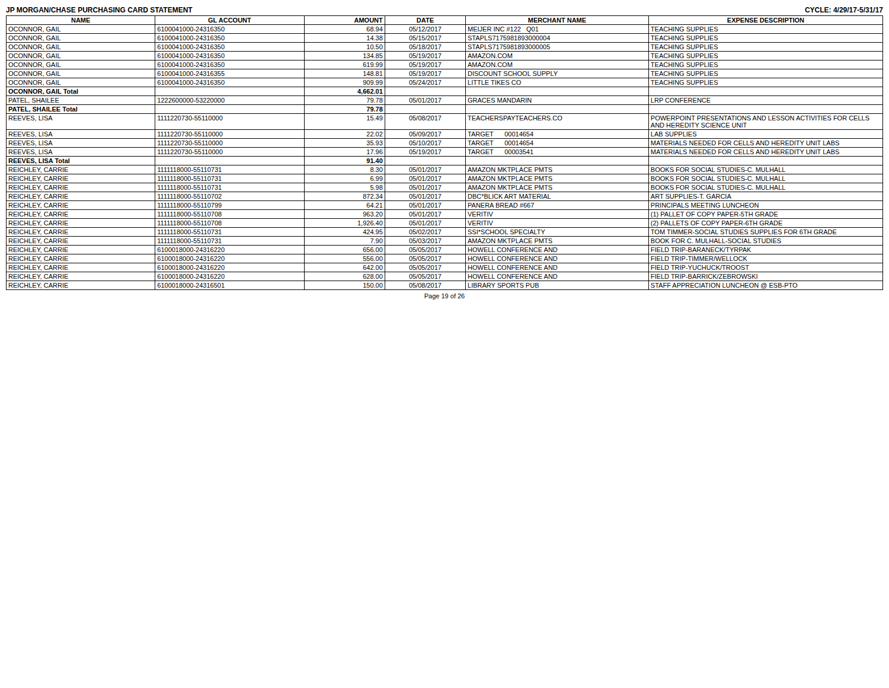JP MORGAN/CHASE PURCHASING CARD STATEMENT CYCLE: 4/29/17-5/31/17
| NAME | GL ACCOUNT | AMOUNT | DATE | MERCHANT NAME | EXPENSE DESCRIPTION |
| --- | --- | --- | --- | --- | --- |
| OCONNOR, GAIL | 6100041000-24316350 | 68.94 | 05/12/2017 | MEIJER INC #122 Q01 | TEACHING SUPPLIES |
| OCONNOR, GAIL | 6100041000-24316350 | 14.38 | 05/15/2017 | STAPLS7175981893000004 | TEACHING SUPPLIES |
| OCONNOR, GAIL | 6100041000-24316350 | 10.50 | 05/18/2017 | STAPLS7175981893000005 | TEACHING SUPPLIES |
| OCONNOR, GAIL | 6100041000-24316350 | 134.85 | 05/19/2017 | AMAZON.COM | TEACHING SUPPLIES |
| OCONNOR, GAIL | 6100041000-24316350 | 619.99 | 05/19/2017 | AMAZON.COM | TEACHING SUPPLIES |
| OCONNOR, GAIL | 6100041000-24316355 | 148.81 | 05/19/2017 | DISCOUNT SCHOOL SUPPLY | TEACHING SUPPLIES |
| OCONNOR, GAIL | 6100041000-24316350 | 909.99 | 05/24/2017 | LITTLE TIKES CO | TEACHING SUPPLIES |
| OCONNOR, GAIL Total | | 4,662.01 | | | |
| PATEL, SHAILEE | 1222600000-53220000 | 79.78 | 05/01/2017 | GRACES MANDARIN | LRP CONFERENCE |
| PATEL, SHAILEE Total | | 79.78 | | | |
| REEVES, LISA | 1111220730-55110000 | 15.49 | 05/08/2017 | TEACHERSPAYTEACHERS.CO | POWERPOINT PRESENTATIONS AND LESSON ACTIVITIES FOR CELLS AND HEREDITY SCIENCE UNIT |
| REEVES, LISA | 1111220730-55110000 | 22.02 | 05/09/2017 | TARGET 00014654 | LAB SUPPLIES |
| REEVES, LISA | 1111220730-55110000 | 35.93 | 05/10/2017 | TARGET 00014654 | MATERIALS NEEDED FOR CELLS AND HEREDITY UNIT LABS |
| REEVES, LISA | 1111220730-55110000 | 17.96 | 05/19/2017 | TARGET 00003541 | MATERIALS NEEDED FOR CELLS AND HEREDITY UNIT LABS |
| REEVES, LISA Total | | 91.40 | | | |
| REICHLEY, CARRIE | 1111118000-55110731 | 8.30 | 05/01/2017 | AMAZON MKTPLACE PMTS | BOOKS FOR SOCIAL STUDIES-C. MULHALL |
| REICHLEY, CARRIE | 1111118000-55110731 | 6.99 | 05/01/2017 | AMAZON MKTPLACE PMTS | BOOKS FOR SOCIAL STUDIES-C. MULHALL |
| REICHLEY, CARRIE | 1111118000-55110731 | 5.98 | 05/01/2017 | AMAZON MKTPLACE PMTS | BOOKS FOR SOCIAL STUDIES-C. MULHALL |
| REICHLEY, CARRIE | 1111118000-55110702 | 872.34 | 05/01/2017 | DBC*BLICK ART MATERIAL | ART SUPPLIES-T. GARCIA |
| REICHLEY, CARRIE | 1111118000-55110799 | 64.21 | 05/01/2017 | PANERA BREAD #667 | PRINCIPALS MEETING LUNCHEON |
| REICHLEY, CARRIE | 1111118000-55110708 | 963.20 | 05/01/2017 | VERITIV | (1) PALLET OF COPY PAPER-5TH GRADE |
| REICHLEY, CARRIE | 1111118000-55110708 | 1,926.40 | 05/01/2017 | VERITIV | (2) PALLETS OF COPY PAPER-6TH GRADE |
| REICHLEY, CARRIE | 1111118000-55110731 | 424.95 | 05/02/2017 | SSI*SCHOOL SPECIALTY | TOM TIMMER-SOCIAL STUDIES SUPPLIES FOR 6TH GRADE |
| REICHLEY, CARRIE | 1111118000-55110731 | 7.90 | 05/03/2017 | AMAZON MKTPLACE PMTS | BOOK FOR C. MULHALL-SOCIAL STUDIES |
| REICHLEY, CARRIE | 6100018000-24316220 | 656.00 | 05/05/2017 | HOWELL CONFERENCE AND | FIELD TRIP-BARANECK/TYRPAK |
| REICHLEY, CARRIE | 6100018000-24316220 | 556.00 | 05/05/2017 | HOWELL CONFERENCE AND | FIELD TRIP-TIMMER/WELLOCK |
| REICHLEY, CARRIE | 6100018000-24316220 | 642.00 | 05/05/2017 | HOWELL CONFERENCE AND | FIELD TRIP-YUCHUCK/TROOST |
| REICHLEY, CARRIE | 6100018000-24316220 | 628.00 | 05/05/2017 | HOWELL CONFERENCE AND | FIELD TRIP-BARRICK/ZEBROWSKI |
| REICHLEY, CARRIE | 6100018000-24316501 | 150.00 | 05/08/2017 | LIBRARY SPORTS PUB | STAFF APPRECIATION LUNCHEON @ ESB-PTO |
Page 19 of 26